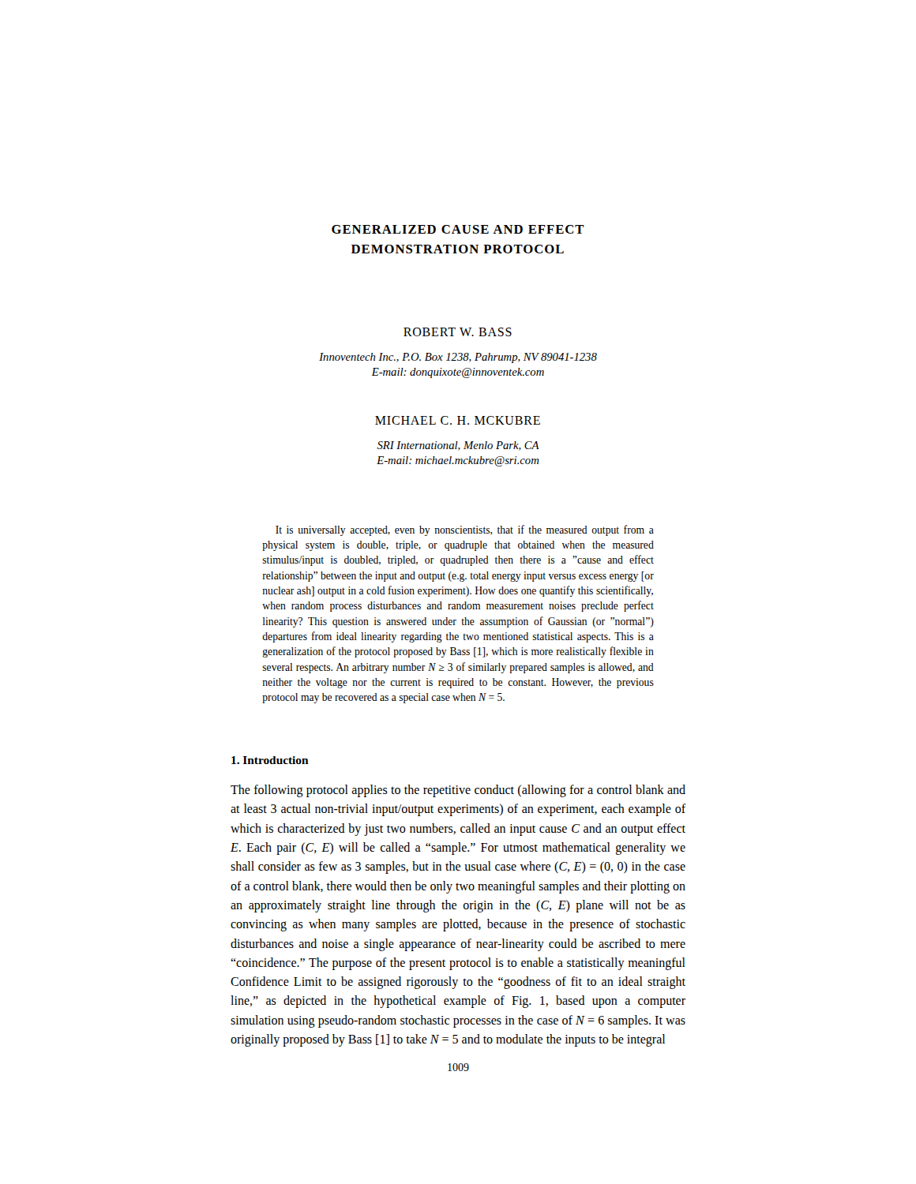Generalized Cause and Effect
Demonstration Protocol
Robert W. Bass
Innoventech Inc., P.O. Box 1238, Pahrump, NV 89041-1238
E-mail: donquixote@innoventek.com
Michael C. H. McKubre
SRI International, Menlo Park, CA
E-mail: michael.mckubre@sri.com
It is universally accepted, even by nonscientists, that if the measured output from a physical system is double, triple, or quadruple that obtained when the measured stimulus/input is doubled, tripled, or quadrupled then there is a ”cause and effect relationship” between the input and output (e.g. total energy input versus excess energy [or nuclear ash] output in a cold fusion experiment). How does one quantify this scientifically, when random process disturbances and random measurement noises preclude perfect linearity? This question is answered under the assumption of Gaussian (or ”normal”) departures from ideal linearity regarding the two mentioned statistical aspects. This is a generalization of the protocol proposed by Bass [1], which is more realistically flexible in several respects. An arbitrary number N ≥ 3 of similarly prepared samples is allowed, and neither the voltage nor the current is required to be constant. However, the previous protocol may be recovered as a special case when N = 5.
1. Introduction
The following protocol applies to the repetitive conduct (allowing for a control blank and at least 3 actual non-trivial input/output experiments) of an experiment, each example of which is characterized by just two numbers, called an input cause C and an output effect E. Each pair (C, E) will be called a “sample.” For utmost mathematical generality we shall consider as few as 3 samples, but in the usual case where (C, E) = (0, 0) in the case of a control blank, there would then be only two meaningful samples and their plotting on an approximately straight line through the origin in the (C, E) plane will not be as convincing as when many samples are plotted, because in the presence of stochastic disturbances and noise a single appearance of near-linearity could be ascribed to mere “coincidence.” The purpose of the present protocol is to enable a statistically meaningful Confidence Limit to be assigned rigorously to the “goodness of fit to an ideal straight line,” as depicted in the hypothetical example of Fig. 1, based upon a computer simulation using pseudo-random stochastic processes in the case of N = 6 samples. It was originally proposed by Bass [1] to take N = 5 and to modulate the inputs to be integral
1009